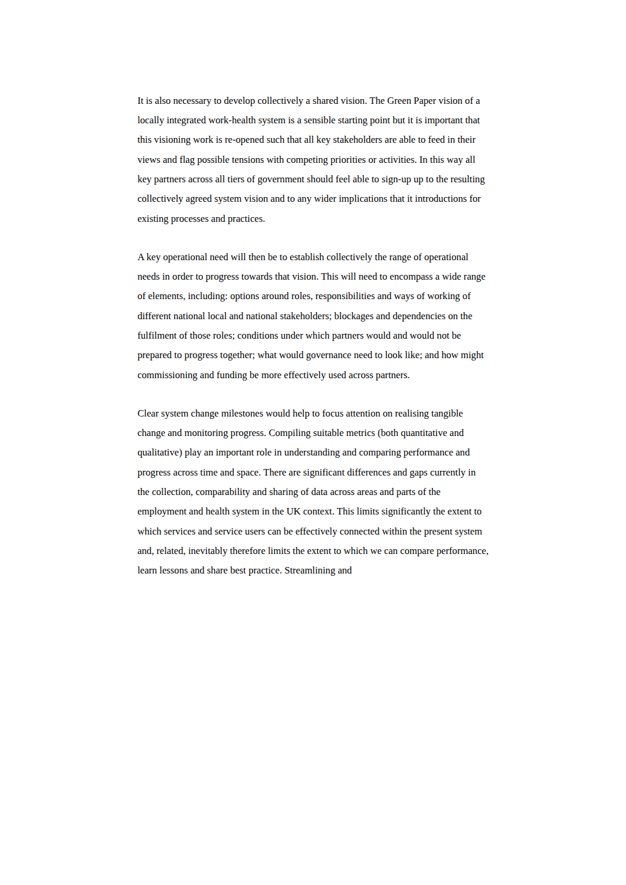It is also necessary to develop collectively a shared vision. The Green Paper vision of a locally integrated work-health system is a sensible starting point but it is important that this visioning work is re-opened such that all key stakeholders are able to feed in their views and flag possible tensions with competing priorities or activities. In this way all key partners across all tiers of government should feel able to sign-up up to the resulting collectively agreed system vision and to any wider implications that it introductions for existing processes and practices.
A key operational need will then be to establish collectively the range of operational needs in order to progress towards that vision. This will need to encompass a wide range of elements, including: options around roles, responsibilities and ways of working of different national local and national stakeholders; blockages and dependencies on the fulfilment of those roles; conditions under which partners would and would not be prepared to progress together; what would governance need to look like; and how might commissioning and funding be more effectively used across partners.
Clear system change milestones would help to focus attention on realising tangible change and monitoring progress. Compiling suitable metrics (both quantitative and qualitative) play an important role in understanding and comparing performance and progress across time and space. There are significant differences and gaps currently in the collection, comparability and sharing of data across areas and parts of the employment and health system in the UK context. This limits significantly the extent to which services and service users can be effectively connected within the present system and, related, inevitably therefore limits the extent to which we can compare performance, learn lessons and share best practice. Streamlining and